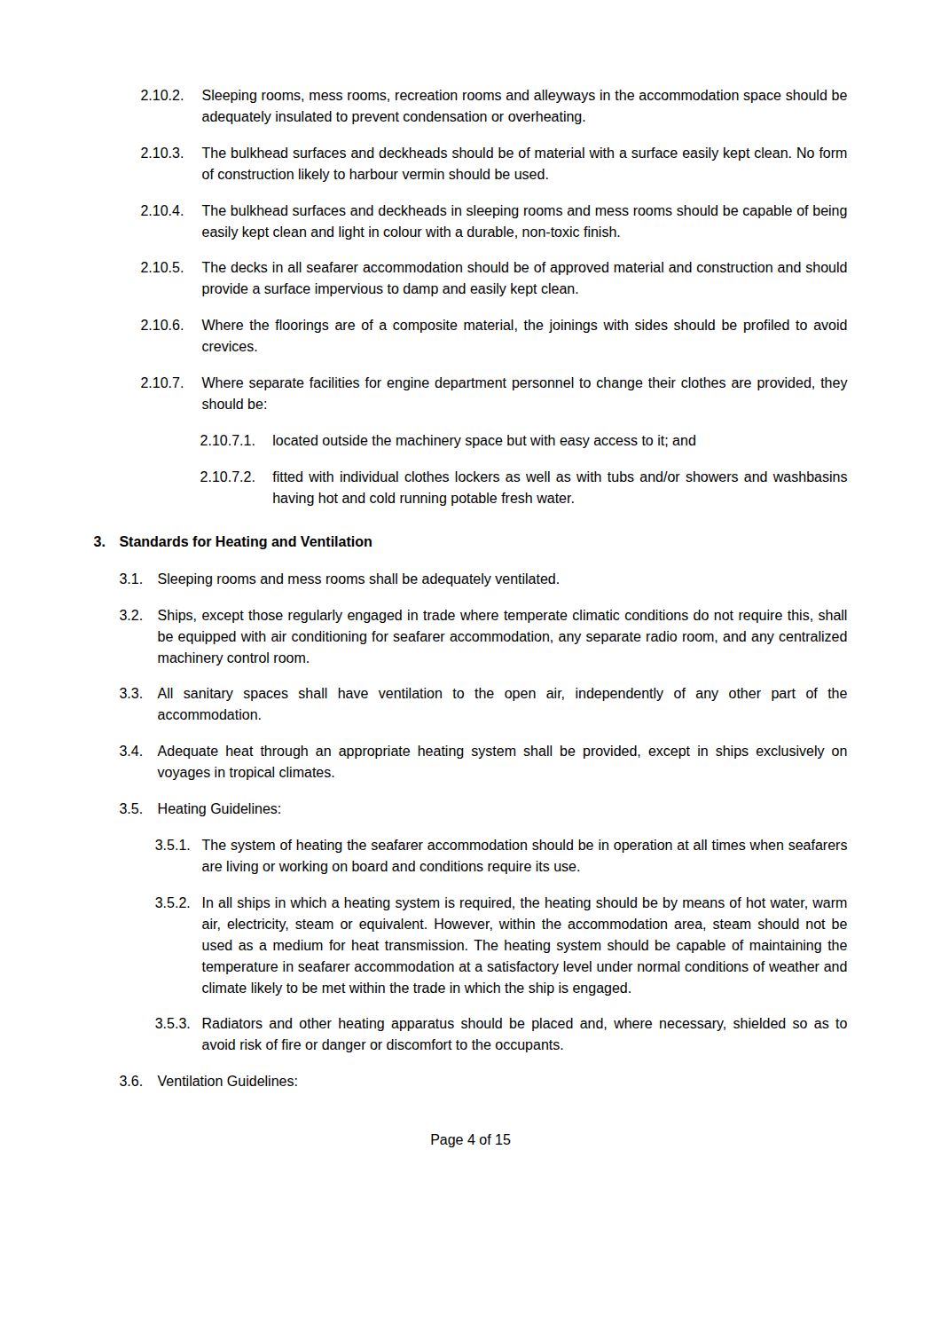2.10.2. Sleeping rooms, mess rooms, recreation rooms and alleyways in the accommodation space should be adequately insulated to prevent condensation or overheating.
2.10.3. The bulkhead surfaces and deckheads should be of material with a surface easily kept clean. No form of construction likely to harbour vermin should be used.
2.10.4. The bulkhead surfaces and deckheads in sleeping rooms and mess rooms should be capable of being easily kept clean and light in colour with a durable, non-toxic finish.
2.10.5. The decks in all seafarer accommodation should be of approved material and construction and should provide a surface impervious to damp and easily kept clean.
2.10.6. Where the floorings are of a composite material, the joinings with sides should be profiled to avoid crevices.
2.10.7. Where separate facilities for engine department personnel to change their clothes are provided, they should be:
2.10.7.1. located outside the machinery space but with easy access to it; and
2.10.7.2. fitted with individual clothes lockers as well as with tubs and/or showers and washbasins having hot and cold running potable fresh water.
3. Standards for Heating and Ventilation
3.1. Sleeping rooms and mess rooms shall be adequately ventilated.
3.2. Ships, except those regularly engaged in trade where temperate climatic conditions do not require this, shall be equipped with air conditioning for seafarer accommodation, any separate radio room, and any centralized machinery control room.
3.3. All sanitary spaces shall have ventilation to the open air, independently of any other part of the accommodation.
3.4. Adequate heat through an appropriate heating system shall be provided, except in ships exclusively on voyages in tropical climates.
3.5. Heating Guidelines:
3.5.1. The system of heating the seafarer accommodation should be in operation at all times when seafarers are living or working on board and conditions require its use.
3.5.2. In all ships in which a heating system is required, the heating should be by means of hot water, warm air, electricity, steam or equivalent. However, within the accommodation area, steam should not be used as a medium for heat transmission. The heating system should be capable of maintaining the temperature in seafarer accommodation at a satisfactory level under normal conditions of weather and climate likely to be met within the trade in which the ship is engaged.
3.5.3. Radiators and other heating apparatus should be placed and, where necessary, shielded so as to avoid risk of fire or danger or discomfort to the occupants.
3.6. Ventilation Guidelines:
Page 4 of 15